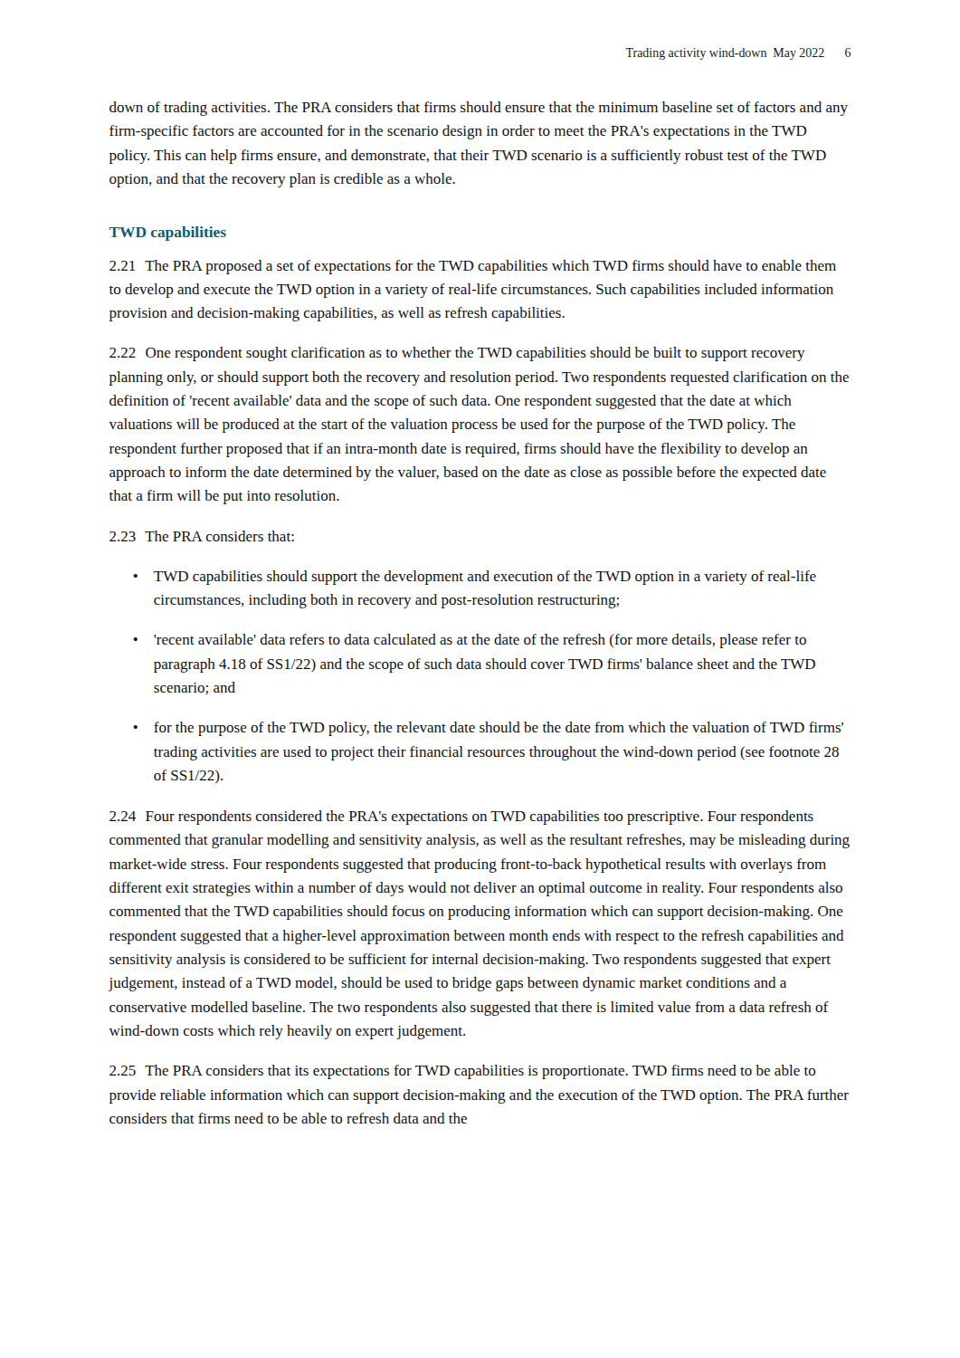Trading activity wind-down May 20226
down of trading activities. The PRA considers that firms should ensure that the minimum baseline set of factors and any firm-specific factors are accounted for in the scenario design in order to meet the PRA's expectations in the TWD policy. This can help firms ensure, and demonstrate, that their TWD scenario is a sufficiently robust test of the TWD option, and that the recovery plan is credible as a whole.
TWD capabilities
2.21 The PRA proposed a set of expectations for the TWD capabilities which TWD firms should have to enable them to develop and execute the TWD option in a variety of real-life circumstances. Such capabilities included information provision and decision-making capabilities, as well as refresh capabilities.
2.22 One respondent sought clarification as to whether the TWD capabilities should be built to support recovery planning only, or should support both the recovery and resolution period. Two respondents requested clarification on the definition of 'recent available' data and the scope of such data. One respondent suggested that the date at which valuations will be produced at the start of the valuation process be used for the purpose of the TWD policy. The respondent further proposed that if an intra-month date is required, firms should have the flexibility to develop an approach to inform the date determined by the valuer, based on the date as close as possible before the expected date that a firm will be put into resolution.
2.23 The PRA considers that:
TWD capabilities should support the development and execution of the TWD option in a variety of real-life circumstances, including both in recovery and post-resolution restructuring;
'recent available' data refers to data calculated as at the date of the refresh (for more details, please refer to paragraph 4.18 of SS1/22) and the scope of such data should cover TWD firms' balance sheet and the TWD scenario; and
for the purpose of the TWD policy, the relevant date should be the date from which the valuation of TWD firms' trading activities are used to project their financial resources throughout the wind-down period (see footnote 28 of SS1/22).
2.24 Four respondents considered the PRA's expectations on TWD capabilities too prescriptive. Four respondents commented that granular modelling and sensitivity analysis, as well as the resultant refreshes, may be misleading during market-wide stress. Four respondents suggested that producing front-to-back hypothetical results with overlays from different exit strategies within a number of days would not deliver an optimal outcome in reality. Four respondents also commented that the TWD capabilities should focus on producing information which can support decision-making. One respondent suggested that a higher-level approximation between month ends with respect to the refresh capabilities and sensitivity analysis is considered to be sufficient for internal decision-making. Two respondents suggested that expert judgement, instead of a TWD model, should be used to bridge gaps between dynamic market conditions and a conservative modelled baseline. The two respondents also suggested that there is limited value from a data refresh of wind-down costs which rely heavily on expert judgement.
2.25 The PRA considers that its expectations for TWD capabilities is proportionate. TWD firms need to be able to provide reliable information which can support decision-making and the execution of the TWD option. The PRA further considers that firms need to be able to refresh data and the